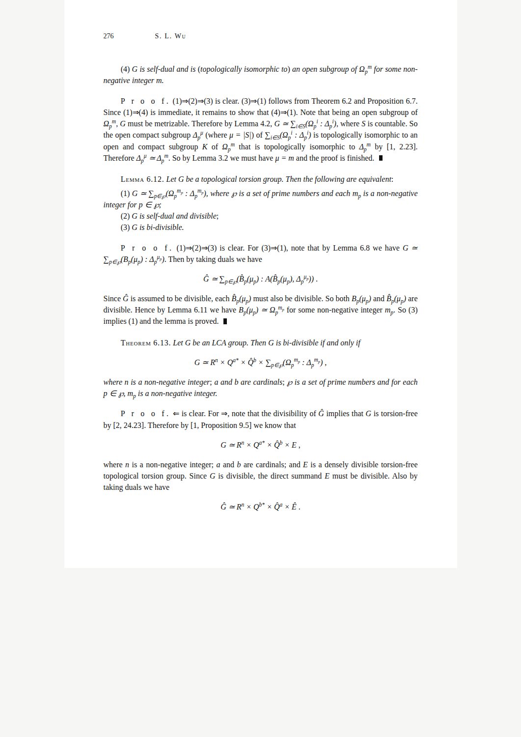276 S. L. Wu
(4) G is self-dual and is (topologically isomorphic to) an open subgroup of Ωpm for some non-negative integer m.
P r o o f. (1)⇒(2)⇒(3) is clear. (3)⇒(1) follows from Theorem 6.2 and Proposition 6.7. Since (1)⇒(4) is immediate, it remains to show that (4)⇒(1). Note that being an open subgroup of Ωpm, G must be metrizable. Therefore by Lemma 4.2, G ≃ ∑i∈S(Ωpi : Δpi), where S is countable. So the open compact subgroup Δpμ (where μ = |S|) of ∑i∈S(Ωpi : Δpi) is topologically isomorphic to an open and compact subgroup K of Ωpm that is topologically isomorphic to Δpm by [1, 2.23]. Therefore Δpμ ≃ Δpm. So by Lemma 3.2 we must have μ = m and the proof is finished.
Lemma 6.12. Let G be a topological torsion group. Then the following are equivalent:
(1) G ≃ ∑p∈℘(Ωpmp : Δpmp), where ℘ is a set of prime numbers and each mp is a non-negative integer for p ∈ ℘;
(2) G is self-dual and divisible;
(3) G is bi-divisible.
P r o o f. (1)⇒(2)⇒(3) is clear. For (3)⇒(1), note that by Lemma 6.8 we have G ≃ ∑p∈℘(Bp(μp) : Δpμp). Then by taking duals we have
Ĝ ≃ ∑p∈℘(B̂p(μp) : A(B̂p(μp), Δpμp)) .
Since Ĝ is assumed to be divisible, each B̂p(μp) must also be divisible. So both Bp(μp) and B̂p(μp) are divisible. Hence by Lemma 6.11 we have Bp(μp) ≃ Ωpmp for some non-negative integer mp. So (3) implies (1) and the lemma is proved.
Theorem 6.13. Let G be an LCA group. Then G is bi-divisible if and only if
G ≃ Rn × Qa* × Q̂b × ∑p∈℘(Ωpmp : Δpmp) ,
where n is a non-negative integer; a and b are cardinals; ℘ is a set of prime numbers and for each p ∈ ℘, mp is a non-negative integer.
P r o o f. ⇐ is clear. For ⇒, note that the divisibility of Ĝ implies that G is torsion-free by [2, 24.23]. Therefore by [1, Proposition 9.5] we know that
G ≃ Rn × Qa* × Q̂b × E ,
where n is a non-negative integer; a and b are cardinals; and E is a densely divisible torsion-free topological torsion group. Since G is divisible, the direct summand E must be divisible. Also by taking duals we have
Ĝ ≃ Rn × Qb* × Q̂a × Ê .